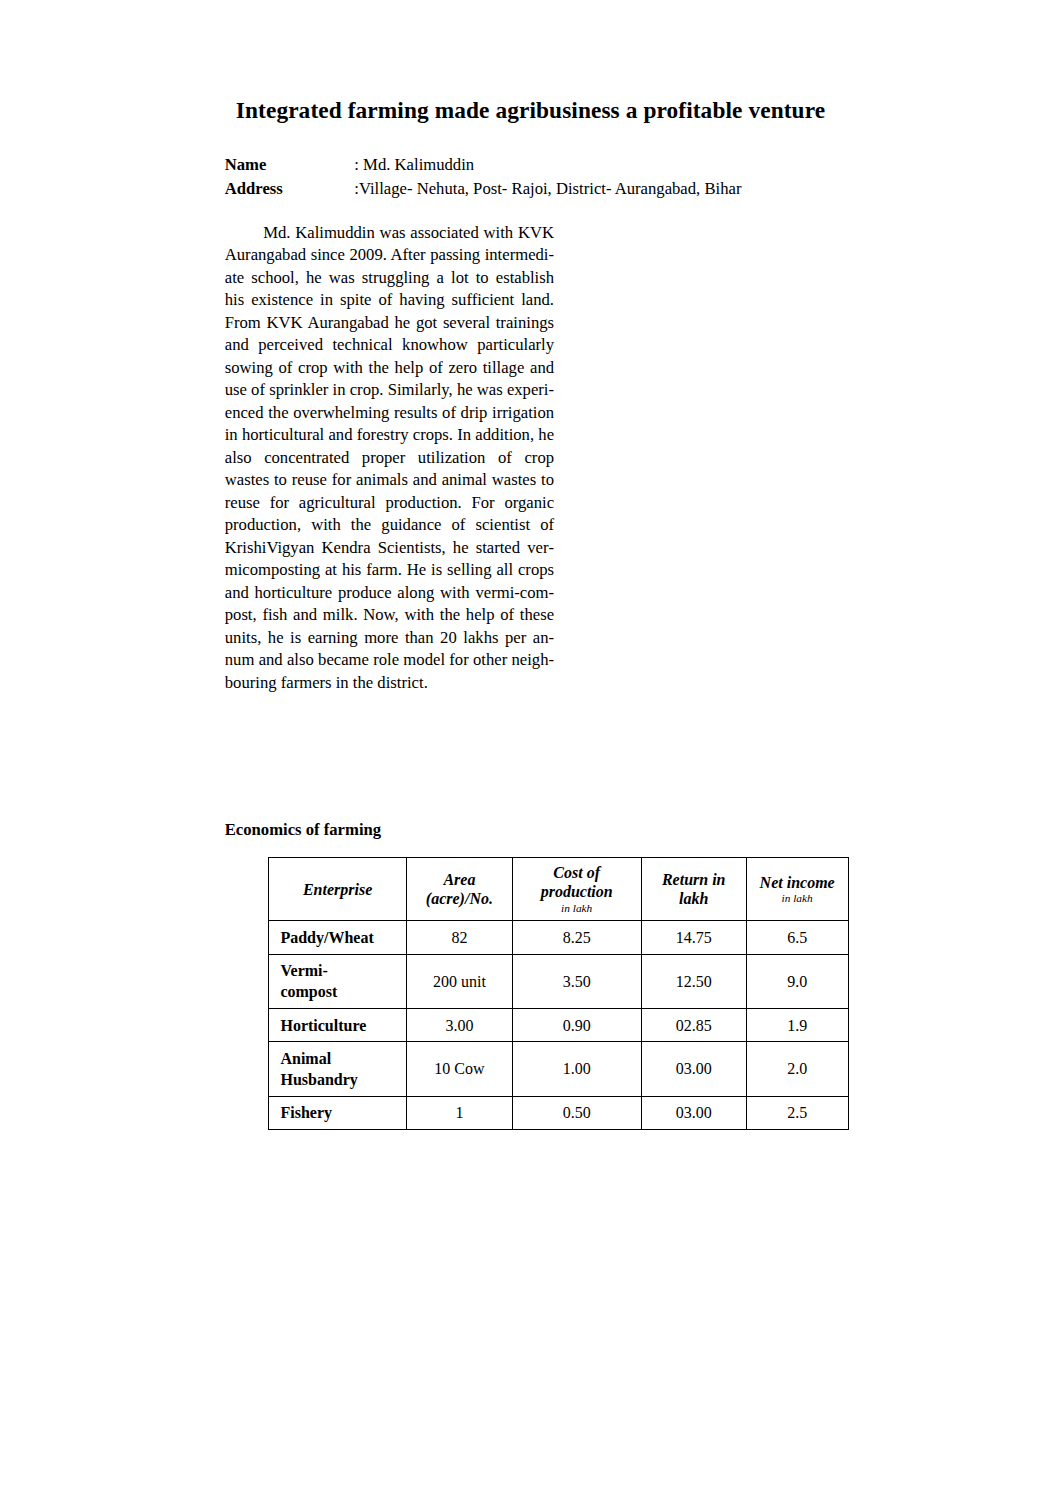Integrated farming made agribusiness a profitable venture
Name
: Md. Kalimuddin
Address
:Village- Nehuta, Post- Rajoi, District- Aurangabad, Bihar
Md. Kalimuddin was associated with KVK Aurangabad since 2009. After passing intermediate school, he was struggling a lot to establish his existence in spite of having sufficient land. From KVK Aurangabad he got several trainings and perceived technical knowhow particularly sowing of crop with the help of zero tillage and use of sprinkler in crop. Similarly, he was experienced the overwhelming results of drip irrigation in horticultural and forestry crops. In addition, he also concentrated proper utilization of crop wastes to reuse for animals and animal wastes to reuse for agricultural production. For organic production, with the guidance of scientist of KrishiVigyan Kendra Scientists, he started vermicomposting at his farm. He is selling all crops and horticulture produce along with vermi-compost, fish and milk. Now, with the help of these units, he is earning more than 20 lakhs per annum and also became role model for other neighbouring farmers in the district.
Economics of farming
| Enterprise | Area (acre)/No. | Cost of production in lakh | Return in lakh | Net income in lakh |
| --- | --- | --- | --- | --- |
| Paddy/Wheat | 82 | 8.25 | 14.75 | 6.5 |
| Vermi- compost | 200 unit | 3.50 | 12.50 | 9.0 |
| Horticulture | 3.00 | 0.90 | 02.85 | 1.9 |
| Animal Husbandry | 10 Cow | 1.00 | 03.00 | 2.0 |
| Fishery | 1 | 0.50 | 03.00 | 2.5 |